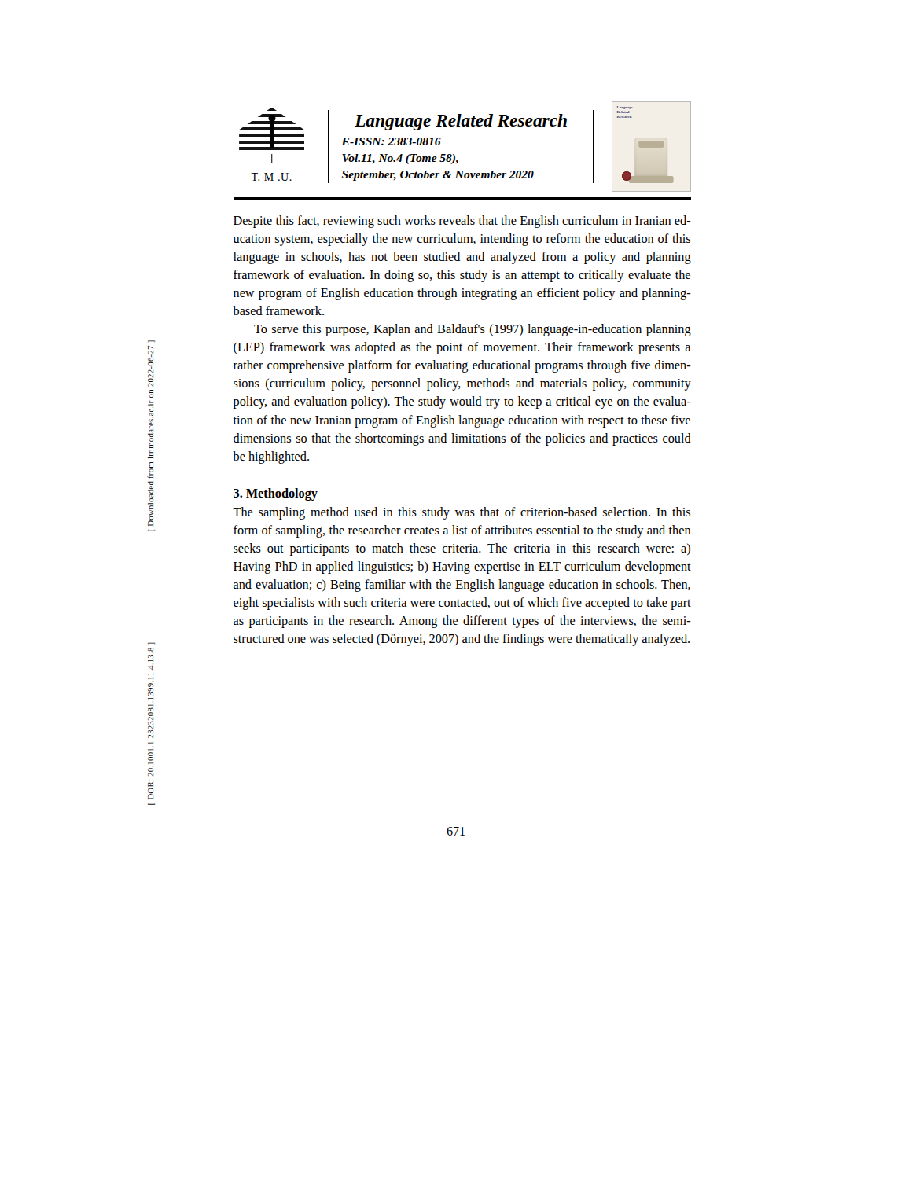[ DOR: 20.1001.1.23232081.1399.11.4.13.8 ]
[ Downloaded from lrr.modares.ac.ir on 2022-06-27 ]
T. M .U.
Language Related Research
E-ISSN: 2383-0816
Vol.11, No.4 (Tome 58),
September, October & November 2020
Language
Related
Research
Despite this fact, reviewing such works reveals that the English curriculum in Iranian education system, especially the new curriculum, intending to reform the education of this language in schools, has not been studied and analyzed from a policy and planning framework of evaluation. In doing so, this study is an attempt to critically evaluate the new program of English education through integrating an efficient policy and planning-based framework.
To serve this purpose, Kaplan and Baldauf's (1997) language-in-education planning (LEP) framework was adopted as the point of movement. Their framework presents a rather comprehensive platform for evaluating educational programs through five dimensions (curriculum policy, personnel policy, methods and materials policy, community policy, and evaluation policy). The study would try to keep a critical eye on the evaluation of the new Iranian program of English language education with respect to these five dimensions so that the shortcomings and limitations of the policies and practices could be highlighted.
3. Methodology
The sampling method used in this study was that of criterion-based selection. In this form of sampling, the researcher creates a list of attributes essential to the study and then seeks out participants to match these criteria. The criteria in this research were: a) Having PhD in applied linguistics; b) Having expertise in ELT curriculum development and evaluation; c) Being familiar with the English language education in schools. Then, eight specialists with such criteria were contacted, out of which five accepted to take part as participants in the research. Among the different types of the interviews, the semi-structured one was selected (Dörnyei, 2007) and the findings were thematically analyzed.
671